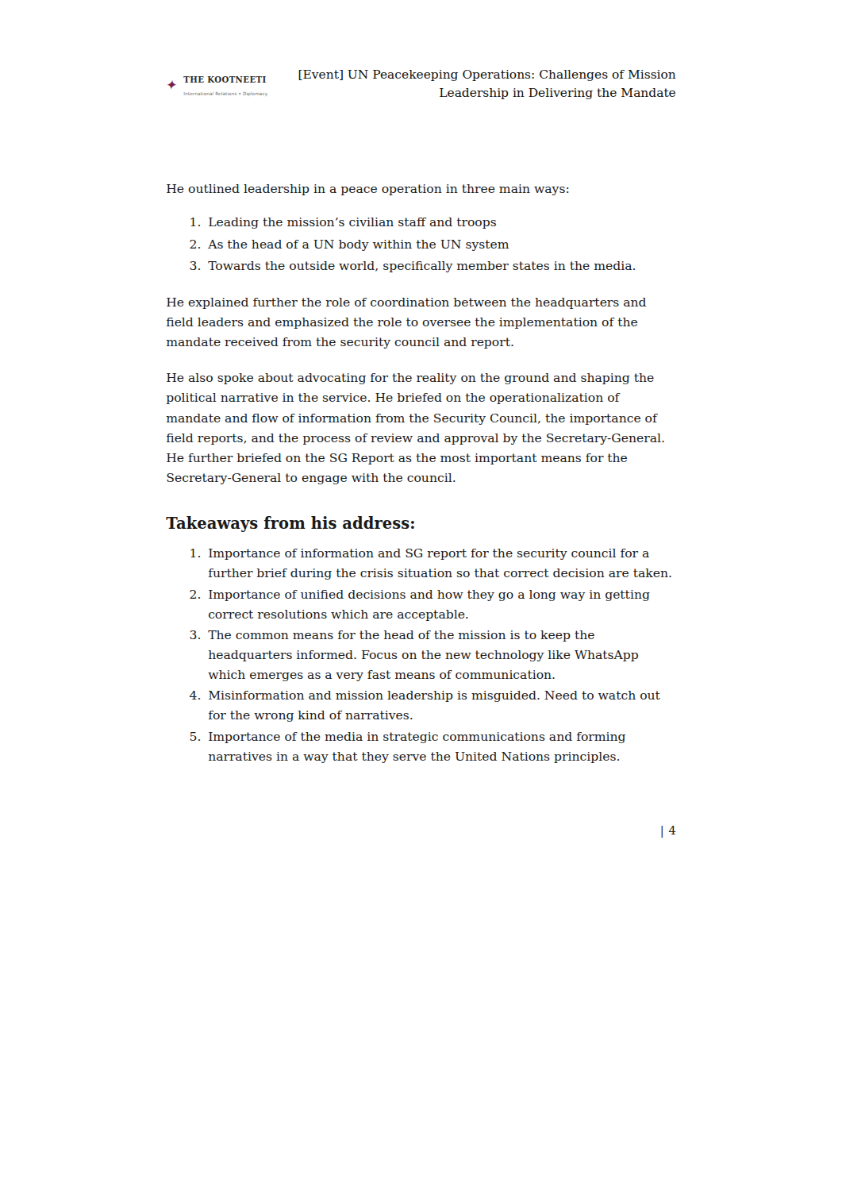✦ The Kootneeti
International Relations • Diplomacy
[Event] UN Peacekeeping Operations: Challenges of Mission
Leadership in Delivering the Mandate
He outlined leadership in a peace operation in three main ways:
Leading the mission’s civilian staff and troops
As the head of a UN body within the UN system
Towards the outside world, specifically member states in the media.
He explained further the role of coordination between the headquarters and field leaders and emphasized the role to oversee the implementation of the mandate received from the security council and report.
He also spoke about advocating for the reality on the ground and shaping the political narrative in the service. He briefed on the operationalization of mandate and flow of information from the Security Council, the importance of field reports, and the process of review and approval by the Secretary-General. He further briefed on the SG Report as the most important means for the Secretary-General to engage with the council.
Takeaways from his address:
Importance of information and SG report for the security council for a further brief during the crisis situation so that correct decision are taken.
Importance of unified decisions and how they go a long way in getting correct resolutions which are acceptable.
The common means for the head of the mission is to keep the headquarters informed. Focus on the new technology like WhatsApp which emerges as a very fast means of communication.
Misinformation and mission leadership is misguided. Need to watch out for the wrong kind of narratives.
Importance of the media in strategic communications and forming narratives in a way that they serve the United Nations principles.
|4